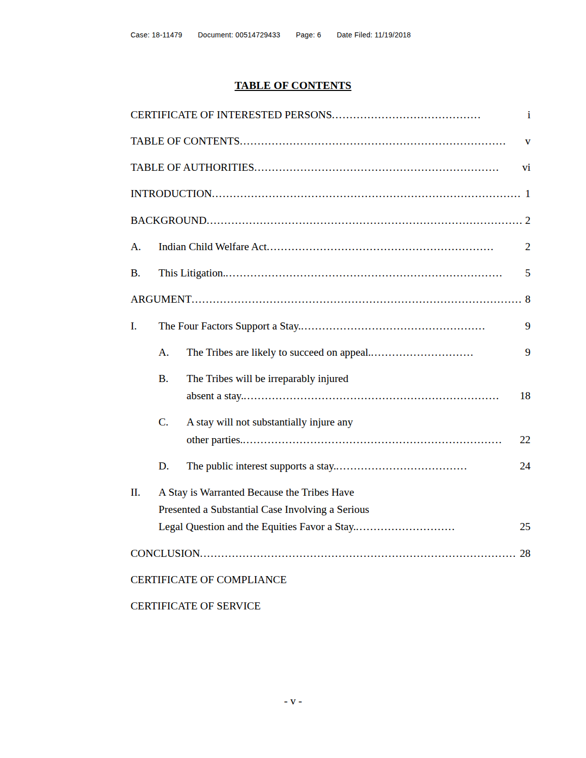Case: 18-11479 Document: 00514729433 Page: 6 Date Filed: 11/19/2018
TABLE OF CONTENTS
| CERTIFICATE OF INTERESTED PERSONS .......................................... i |
| TABLE OF CONTENTS ........................................................................... v |
| TABLE OF AUTHORITIES ..................................................................... vi |
| INTRODUCTION ....................................................................................... 1 |
| BACKGROUND ......................................................................................... 2 |
| A. | Indian Child Welfare Act ................................................................ 2 |
| B. | This Litigation. .............................................................................. 5 |
| ARGUMENT ............................................................................................. 8 |
| I. | The Four Factors Support a Stay. .................................................... 9 |
| | / A. / The Tribes are likely to succeed on appeal. ............................. 9 / / B. / The Tribes will be irreparably injured absent a stay. ........................................................................ 18 / / C. / A stay will not substantially injure any other parties. ......................................................................... 22 / / D. / The public interest supports a stay. ..................................... 24 / |
| II. | A Stay is Warranted Because the Tribes Have Presented a Substantial Case Involving a Serious Legal Question and the Equities Favor a Stay. ............................ 25 |
| CONCLUSION ......................................................................................... 28 |
| CERTIFICATE OF COMPLIANCE |
| CERTIFICATE OF SERVICE |
- v -